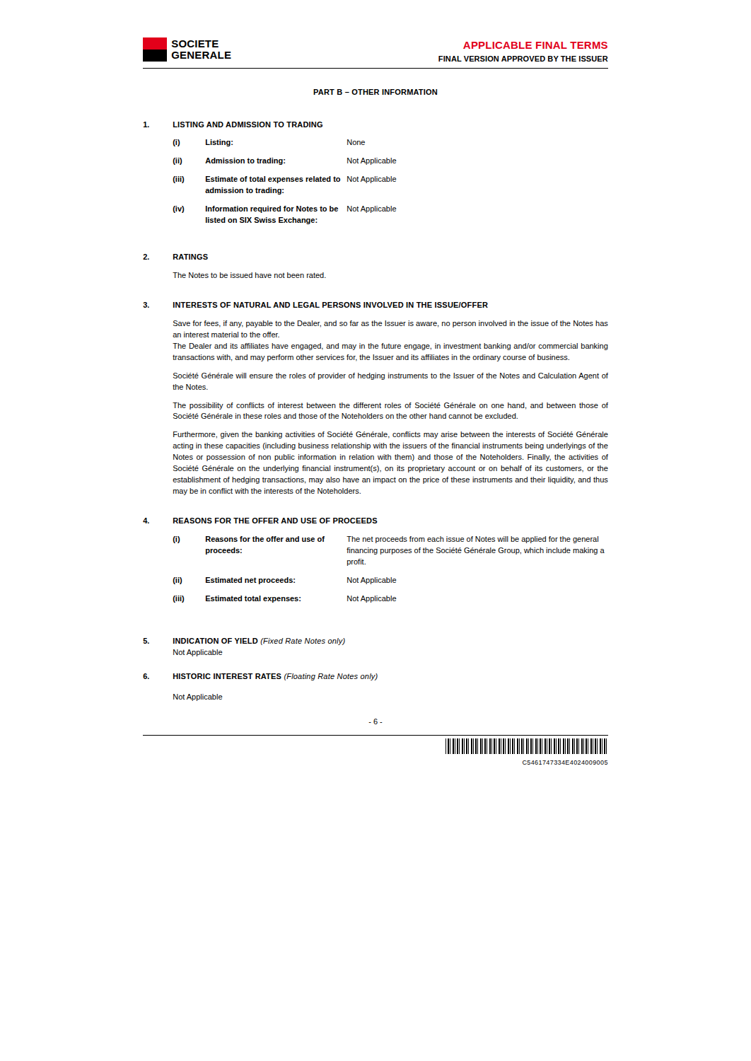SOCIETE
GENERALE
APPLICABLE FINAL TERMS
FINAL VERSION APPROVED BY THE ISSUER
PART B – OTHER INFORMATION
1.
LISTING AND ADMISSION TO TRADING
| (i) | Listing: | None |
| (ii) | Admission to trading: | Not Applicable |
| (iii) | Estimate of total expenses related to admission to trading: | Not Applicable |
| (iv) | Information required for Notes to be listed on SIX Swiss Exchange: | Not Applicable |
2.
RATINGS
The Notes to be issued have not been rated.
3.
INTERESTS OF NATURAL AND LEGAL PERSONS INVOLVED IN THE ISSUE/OFFER
Save for fees, if any, payable to the Dealer, and so far as the Issuer is aware, no person involved in the issue of the Notes has an interest material to the offer.
The Dealer and its affiliates have engaged, and may in the future engage, in investment banking and/or commercial banking transactions with, and may perform other services for, the Issuer and its affiliates in the ordinary course of business.
Société Générale will ensure the roles of provider of hedging instruments to the Issuer of the Notes and Calculation Agent of the Notes.
The possibility of conflicts of interest between the different roles of Société Générale on one hand, and between those of Société Générale in these roles and those of the Noteholders on the other hand cannot be excluded.
Furthermore, given the banking activities of Société Générale, conflicts may arise between the interests of Société Générale acting in these capacities (including business relationship with the issuers of the financial instruments being underlyings of the Notes or possession of non public information in relation with them) and those of the Noteholders. Finally, the activities of Société Générale on the underlying financial instrument(s), on its proprietary account or on behalf of its customers, or the establishment of hedging transactions, may also have an impact on the price of these instruments and their liquidity, and thus may be in conflict with the interests of the Noteholders.
4.
REASONS FOR THE OFFER AND USE OF PROCEEDS
| (i) | Reasons for the offer and use of proceeds: | The net proceeds from each issue of Notes will be applied for the general financing purposes of the Société Générale Group, which include making a profit. |
| (ii) | Estimated net proceeds: | Not Applicable |
| (iii) | Estimated total expenses: | Not Applicable |
5.
INDICATION OF YIELD (Fixed Rate Notes only)
Not Applicable
6.
HISTORIC INTEREST RATES (Floating Rate Notes only)
Not Applicable
- 6 -
C5461747334E4024009005